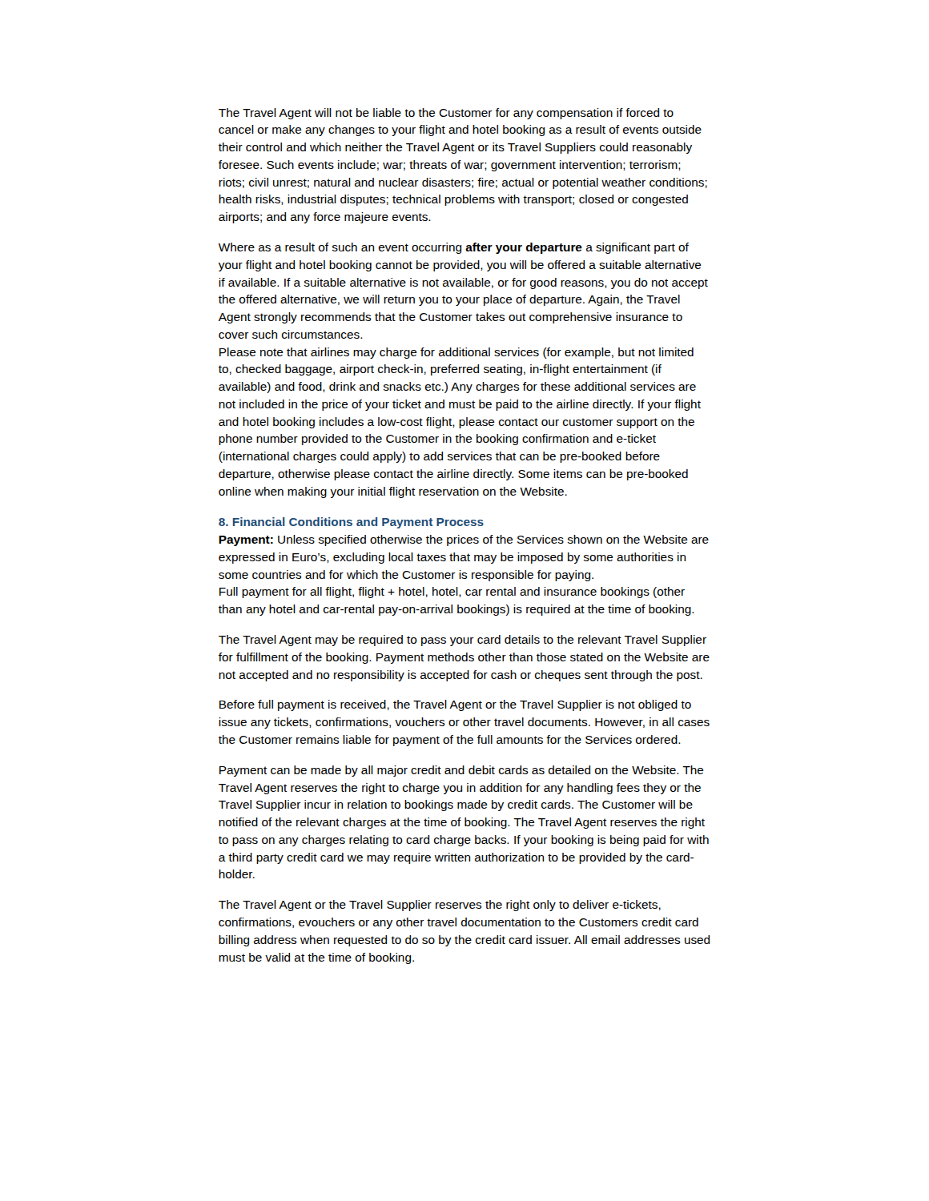The Travel Agent will not be liable to the Customer for any compensation if forced to cancel or make any changes to your flight and hotel booking as a result of events outside their control and which neither the Travel Agent or its Travel Suppliers could reasonably foresee. Such events include; war; threats of war; government intervention; terrorism; riots; civil unrest; natural and nuclear disasters; fire; actual or potential weather conditions; health risks, industrial disputes; technical problems with transport; closed or congested airports; and any force majeure events.
Where as a result of such an event occurring after your departure a significant part of your flight and hotel booking cannot be provided, you will be offered a suitable alternative if available. If a suitable alternative is not available, or for good reasons, you do not accept the offered alternative, we will return you to your place of departure. Again, the Travel Agent strongly recommends that the Customer takes out comprehensive insurance to cover such circumstances.
Please note that airlines may charge for additional services (for example, but not limited to, checked baggage, airport check-in, preferred seating, in-flight entertainment (if available) and food, drink and snacks etc.) Any charges for these additional services are not included in the price of your ticket and must be paid to the airline directly. If your flight and hotel booking includes a low-cost flight, please contact our customer support on the phone number provided to the Customer in the booking confirmation and e-ticket (international charges could apply) to add services that can be pre-booked before departure, otherwise please contact the airline directly. Some items can be pre-booked online when making your initial flight reservation on the Website.
8. Financial Conditions and Payment Process
Payment: Unless specified otherwise the prices of the Services shown on the Website are expressed in Euro’s, excluding local taxes that may be imposed by some authorities in some countries and for which the Customer is responsible for paying.
Full payment for all flight, flight + hotel, hotel, car rental and insurance bookings (other than any hotel and car-rental pay-on-arrival bookings) is required at the time of booking.
The Travel Agent may be required to pass your card details to the relevant Travel Supplier for fulfillment of the booking. Payment methods other than those stated on the Website are not accepted and no responsibility is accepted for cash or cheques sent through the post.
Before full payment is received, the Travel Agent or the Travel Supplier is not obliged to issue any tickets, confirmations, vouchers or other travel documents. However, in all cases the Customer remains liable for payment of the full amounts for the Services ordered.
Payment can be made by all major credit and debit cards as detailed on the Website. The Travel Agent reserves the right to charge you in addition for any handling fees they or the Travel Supplier incur in relation to bookings made by credit cards. The Customer will be notified of the relevant charges at the time of booking. The Travel Agent reserves the right to pass on any charges relating to card charge backs. If your booking is being paid for with a third party credit card we may require written authorization to be provided by the card-holder.
The Travel Agent or the Travel Supplier reserves the right only to deliver e-tickets, confirmations, evouchers or any other travel documentation to the Customers credit card billing address when requested to do so by the credit card issuer. All email addresses used must be valid at the time of booking.